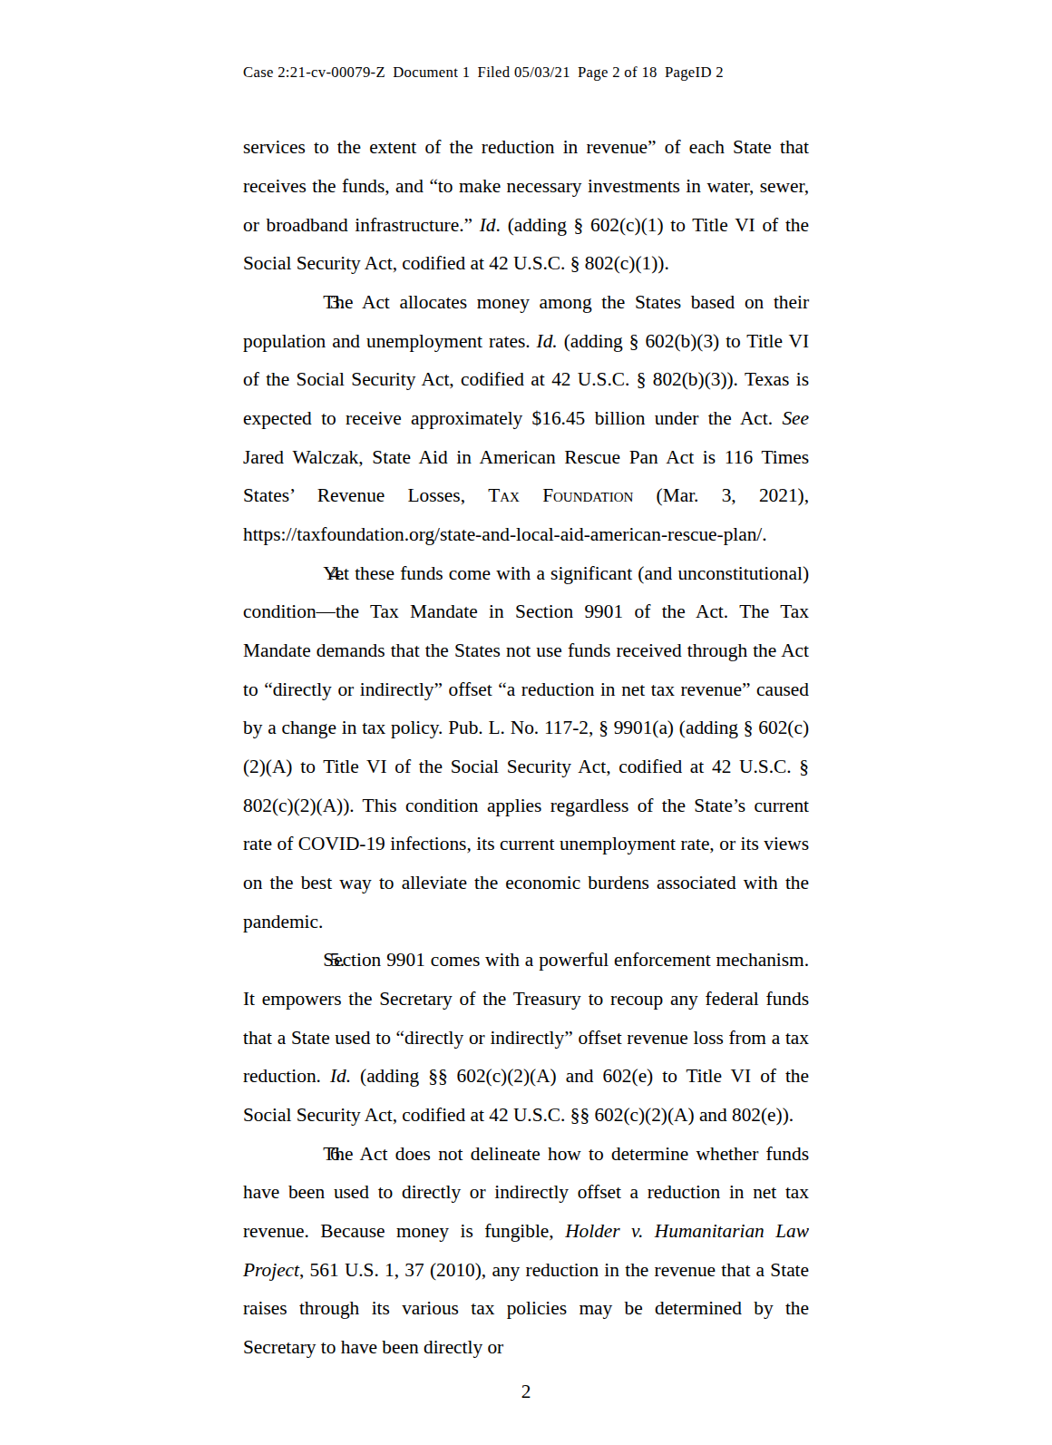Case 2:21-cv-00079-Z Document 1 Filed 05/03/21 Page 2 of 18 PageID 2
services to the extent of the reduction in revenue” of each State that receives the funds, and “to make necessary investments in water, sewer, or broadband infrastructure.” Id. (adding § 602(c)(1) to Title VI of the Social Security Act, codified at 42 U.S.C. § 802(c)(1)).
3. The Act allocates money among the States based on their population and unemployment rates. Id. (adding § 602(b)(3) to Title VI of the Social Security Act, codified at 42 U.S.C. § 802(b)(3)). Texas is expected to receive approximately $16.45 billion under the Act. See Jared Walczak, State Aid in American Rescue Pan Act is 116 Times States’ Revenue Losses, Tax Foundation (Mar. 3, 2021), https://taxfoundation.org/state-and-local-aid-american-rescue-plan/.
4. Yet these funds come with a significant (and unconstitutional) condition—the Tax Mandate in Section 9901 of the Act. The Tax Mandate demands that the States not use funds received through the Act to “directly or indirectly” offset “a reduction in net tax revenue” caused by a change in tax policy. Pub. L. No. 117-2, § 9901(a) (adding § 602(c)(2)(A) to Title VI of the Social Security Act, codified at 42 U.S.C. § 802(c)(2)(A)). This condition applies regardless of the State’s current rate of COVID-19 infections, its current unemployment rate, or its views on the best way to alleviate the economic burdens associated with the pandemic.
5. Section 9901 comes with a powerful enforcement mechanism. It empowers the Secretary of the Treasury to recoup any federal funds that a State used to “directly or indirectly” offset revenue loss from a tax reduction. Id. (adding §§ 602(c)(2)(A) and 602(e) to Title VI of the Social Security Act, codified at 42 U.S.C. §§ 602(c)(2)(A) and 802(e)).
6. The Act does not delineate how to determine whether funds have been used to directly or indirectly offset a reduction in net tax revenue. Because money is fungible, Holder v. Humanitarian Law Project, 561 U.S. 1, 37 (2010), any reduction in the revenue that a State raises through its various tax policies may be determined by the Secretary to have been directly or
2